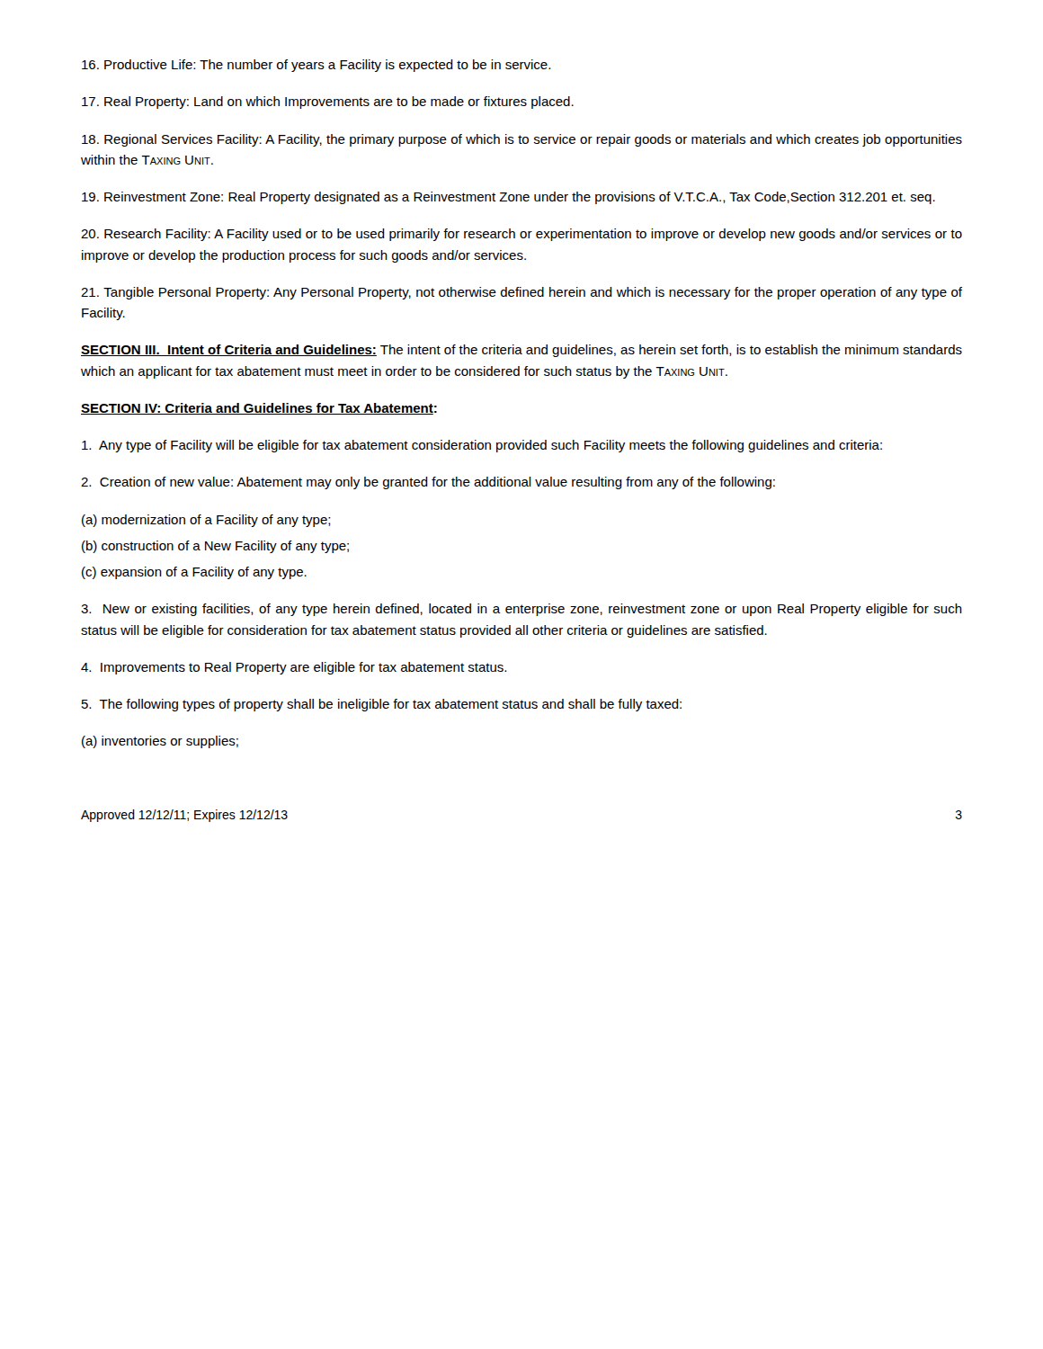16. Productive Life: The number of years a Facility is expected to be in service.
17. Real Property: Land on which Improvements are to be made or fixtures placed.
18. Regional Services Facility: A Facility, the primary purpose of which is to service or repair goods or materials and which creates job opportunities within the Taxing Unit.
19. Reinvestment Zone: Real Property designated as a Reinvestment Zone under the provisions of V.T.C.A., Tax Code,Section 312.201 et. seq.
20. Research Facility: A Facility used or to be used primarily for research or experimentation to improve or develop new goods and/or services or to improve or develop the production process for such goods and/or services.
21. Tangible Personal Property: Any Personal Property, not otherwise defined herein and which is necessary for the proper operation of any type of Facility.
SECTION III. Intent of Criteria and Guidelines: The intent of the criteria and guidelines, as herein set forth, is to establish the minimum standards which an applicant for tax abatement must meet in order to be considered for such status by the Taxing Unit.
SECTION IV: Criteria and Guidelines for Tax Abatement:
1. Any type of Facility will be eligible for tax abatement consideration provided such Facility meets the following guidelines and criteria:
2. Creation of new value: Abatement may only be granted for the additional value resulting from any of the following:
(a) modernization of a Facility of any type;
(b) construction of a New Facility of any type;
(c) expansion of a Facility of any type.
3. New or existing facilities, of any type herein defined, located in a enterprise zone, reinvestment zone or upon Real Property eligible for such status will be eligible for consideration for tax abatement status provided all other criteria or guidelines are satisfied.
4. Improvements to Real Property are eligible for tax abatement status.
5. The following types of property shall be ineligible for tax abatement status and shall be fully taxed:
(a) inventories or supplies;
Approved 12/12/11; Expires 12/12/13 3